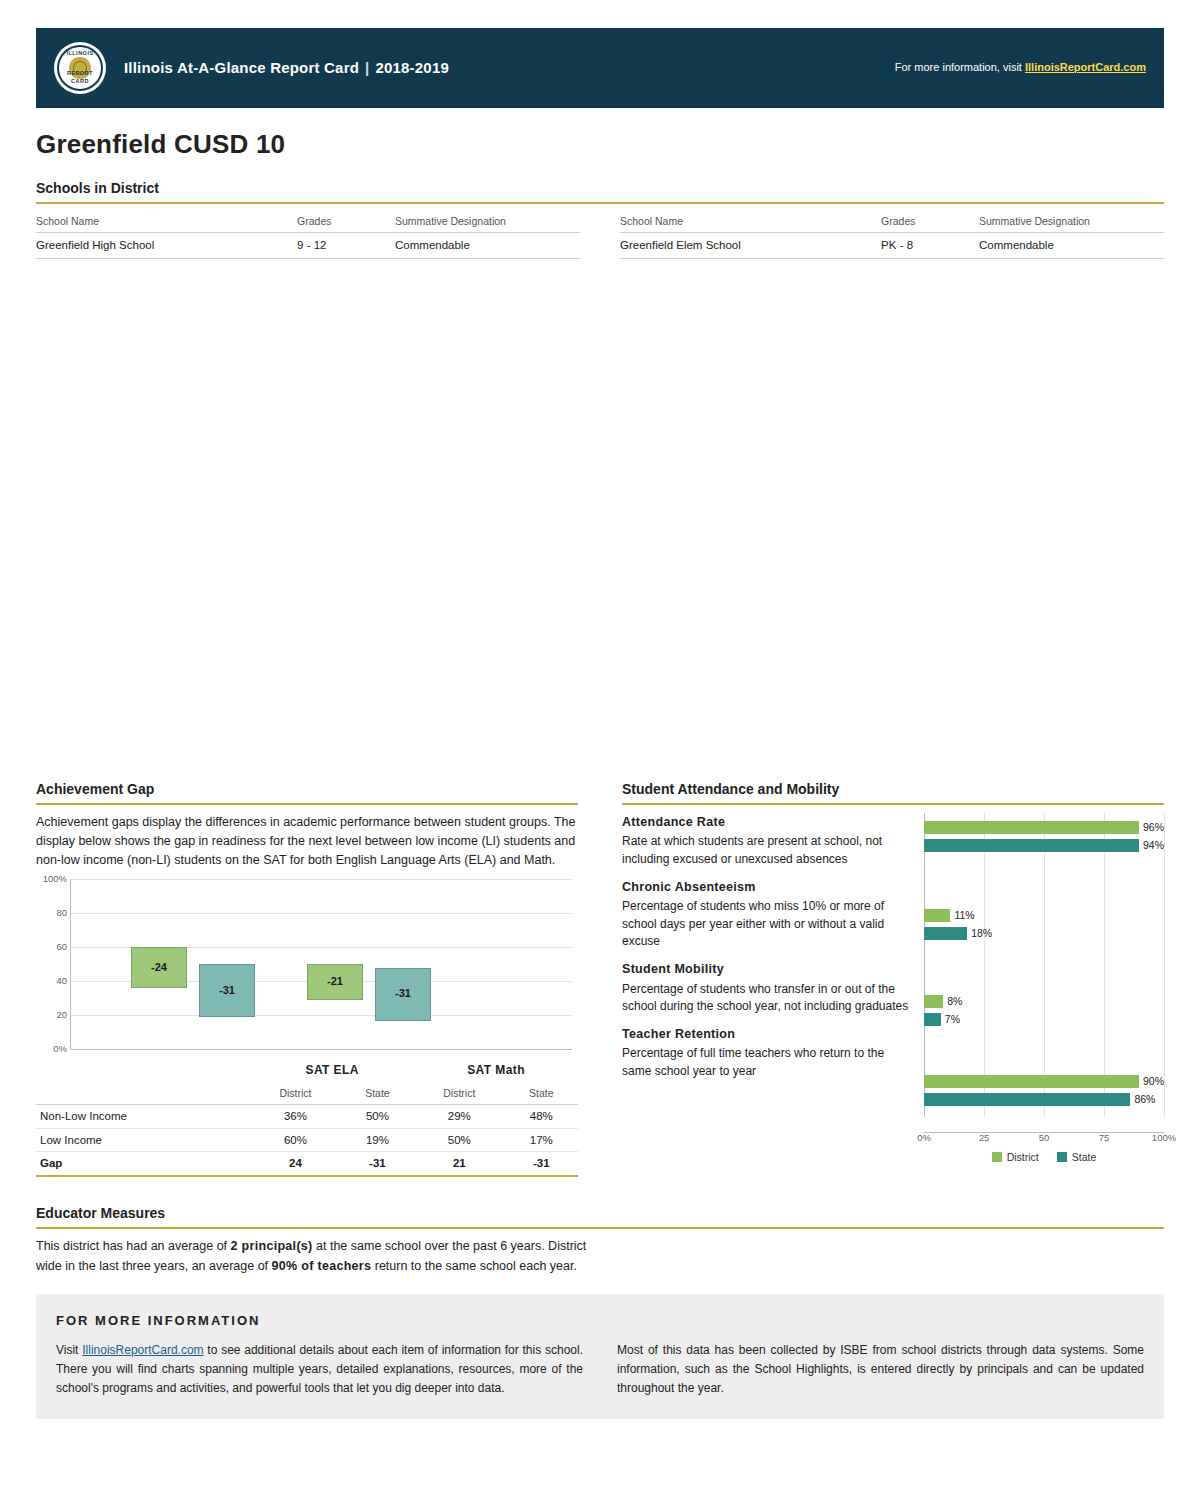ILLINOIS
REPORT CARD
Illinois At-A-Glance Report Card|2018-2019
For more information, visit IllinoisReportCard.com
Greenfield CUSD 10
Schools in District
| School Name | Grades | Summative Designation |
| --- | --- | --- |
| Greenfield High School | 9 - 12 | Commendable |
| School Name | Grades | Summative Designation |
| --- | --- | --- |
| Greenfield Elem School | PK - 8 | Commendable |
Achievement Gap
Achievement gaps display the differences in academic performance between student groups. The display below shows the gap in readiness for the next level between low income (LI) students and non-low income (non-LI) students on the SAT for both English Language Arts (ELA) and Math.
100%
80
60
40
20
0%
-24
-31
-21
-31
| | SAT ELA | SAT Math |
| --- | --- | --- |
| | District | State | District | State |
| Non-Low Income | 36% | 50% | 29% | 48% |
| Low Income | 60% | 19% | 50% | 17% |
| Gap | 24 | -31 | 21 | -31 |
Student Attendance and Mobility
Attendance Rate
Rate at which students are present at school, not including excused or unexcused absences
Chronic Absenteeism
Percentage of students who miss 10% or more of school days per year either with or without a valid excuse
Student Mobility
Percentage of students who transfer in or out of the school during the school year, not including graduates
Teacher Retention
Percentage of full time teachers who return to the same school year to year
96%
94%
11%
18%
8%
7%
90%
86%
0%
25
50
75
100%
District State
Educator Measures
This district has had an average of 2 principal(s) at the same school over the past 6 years. District wide in the last three years, an average of 90% of teachers return to the same school each year.
FOR MORE INFORMATION
Visit IllinoisReportCard.com to see additional details about each item of information for this school. There you will find charts spanning multiple years, detailed explanations, resources, more of the school's programs and activities, and powerful tools that let you dig deeper into data.
Most of this data has been collected by ISBE from school districts through data systems. Some information, such as the School Highlights, is entered directly by principals and can be updated throughout the year.